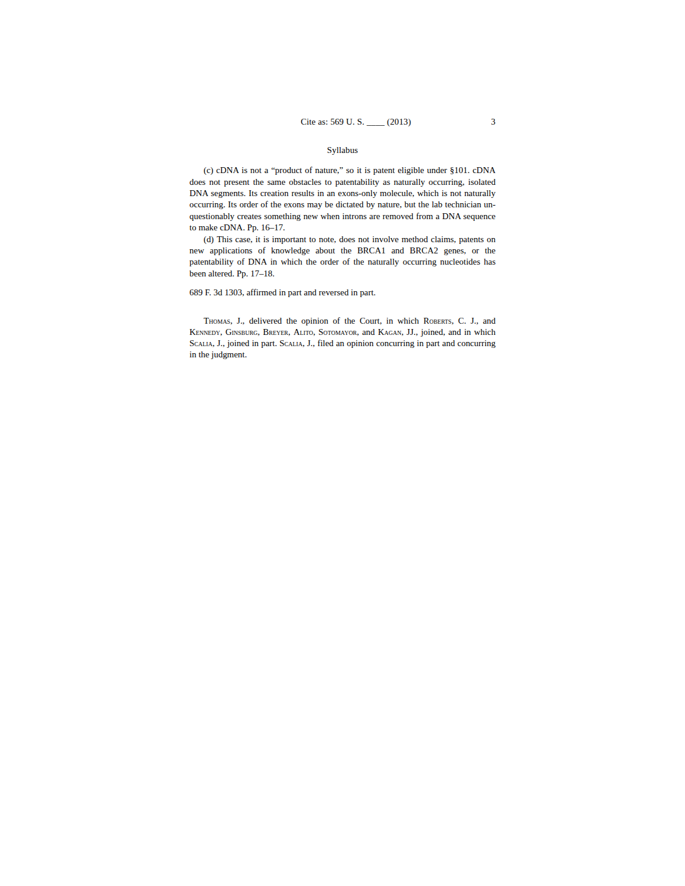Cite as: 569 U. S. ____ (2013) 3
Syllabus
(c) cDNA is not a “product of nature,” so it is patent eligible under §101. cDNA does not present the same obstacles to patentability as naturally occurring, isolated DNA segments. Its creation results in an exons-only molecule, which is not naturally occurring. Its order of the exons may be dictated by nature, but the lab technician unquestionably creates something new when introns are removed from a DNA sequence to make cDNA. Pp. 16–17.
(d) This case, it is important to note, does not involve method claims, patents on new applications of knowledge about the BRCA1 and BRCA2 genes, or the patentability of DNA in which the order of the naturally occurring nucleotides has been altered. Pp. 17–18.
689 F. 3d 1303, affirmed in part and reversed in part.
Thomas, J., delivered the opinion of the Court, in which Roberts, C. J., and Kennedy, Ginsburg, Breyer, Alito, Sotomayor, and Kagan, JJ., joined, and in which Scalia, J., joined in part. Scalia, J., filed an opinion concurring in part and concurring in the judgment.